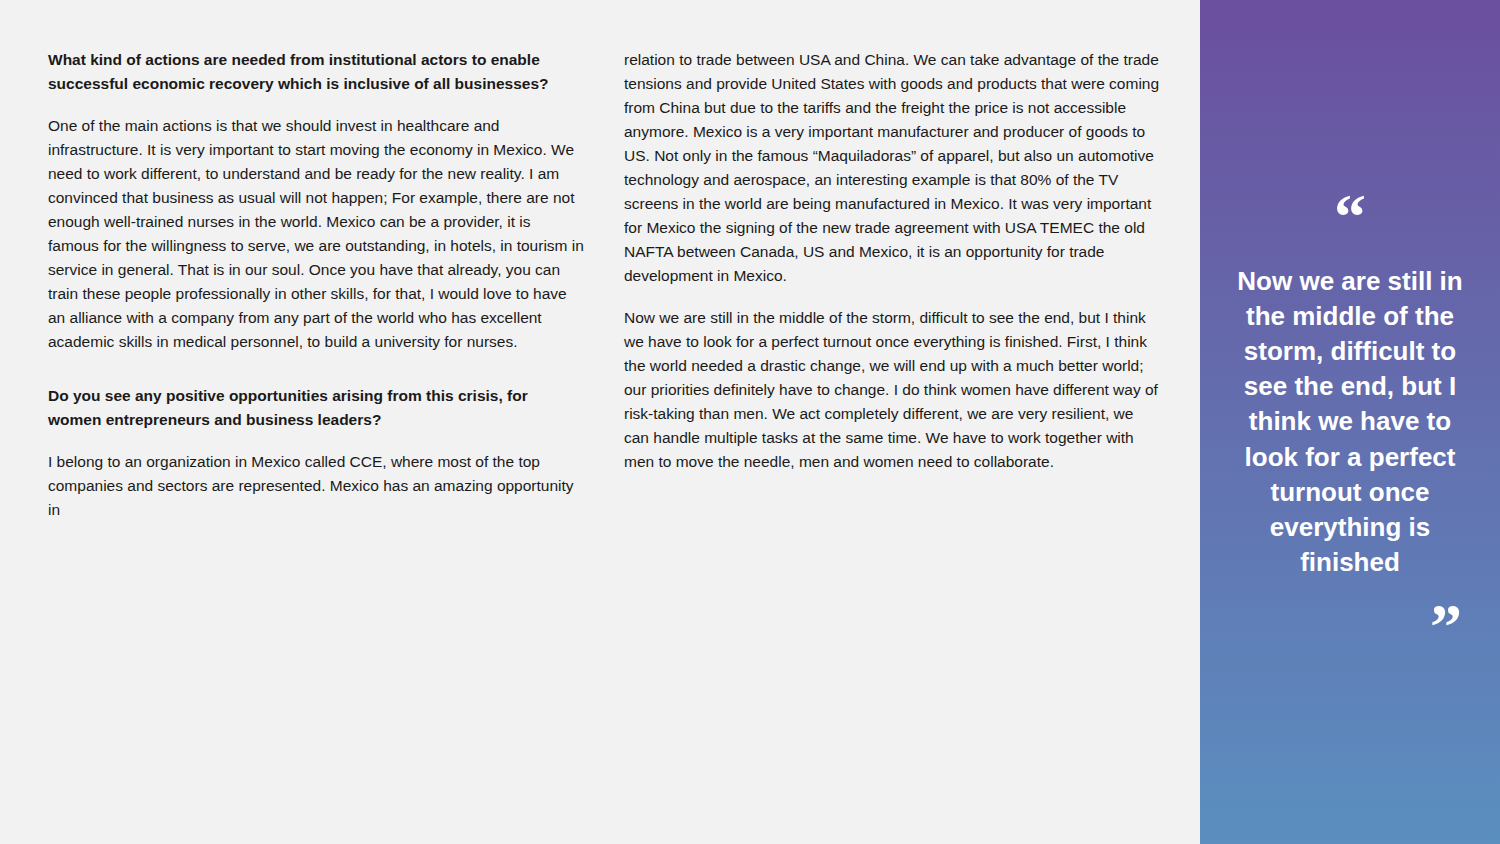What kind of actions are needed from institutional actors to enable successful economic recovery which is inclusive of all businesses?
One of the main actions is that we should invest in healthcare and infrastructure. It is very important to start moving the economy in Mexico. We need to work different, to understand and be ready for the new reality. I am convinced that business as usual will not happen; For example, there are not enough well-trained nurses in the world. Mexico can be a provider, it is famous for the willingness to serve, we are outstanding, in hotels, in tourism in service in general. That is in our soul. Once you have that already, you can train these people professionally in other skills, for that, I would love to have an alliance with a company from any part of the world who has excellent academic skills in medical personnel, to build a university for nurses.
Do you see any positive opportunities arising from this crisis, for women entrepreneurs and business leaders?
I belong to an organization in Mexico called CCE, where most of the top companies and sectors are represented. Mexico has an amazing opportunity in
relation to trade between USA and China. We can take advantage of the trade tensions and provide United States with goods and products that were coming from China but due to the tariffs and the freight the price is not accessible anymore. Mexico is a very important manufacturer and producer of goods to US. Not only in the famous “Maquiladoras” of apparel, but also un automotive technology and aerospace, an interesting example is that 80% of the TV screens in the world are being manufactured in Mexico. It was very important for Mexico the signing of the new trade agreement with USA TEMEC the old NAFTA between Canada, US and Mexico, it is an opportunity for trade development in Mexico.
Now we are still in the middle of the storm, difficult to see the end, but I think we have to look for a perfect turnout once everything is finished. First, I think the world needed a drastic change, we will end up with a much better world; our priorities definitely have to change. I do think women have different way of risk-taking than men. We act completely different, we are very resilient, we can handle multiple tasks at the same time. We have to work together with men to move the needle, men and women need to collaborate.
“
Now we are still in the middle of the storm, difficult to see the end, but I think we have to look for a perfect turnout once everything is finished
”